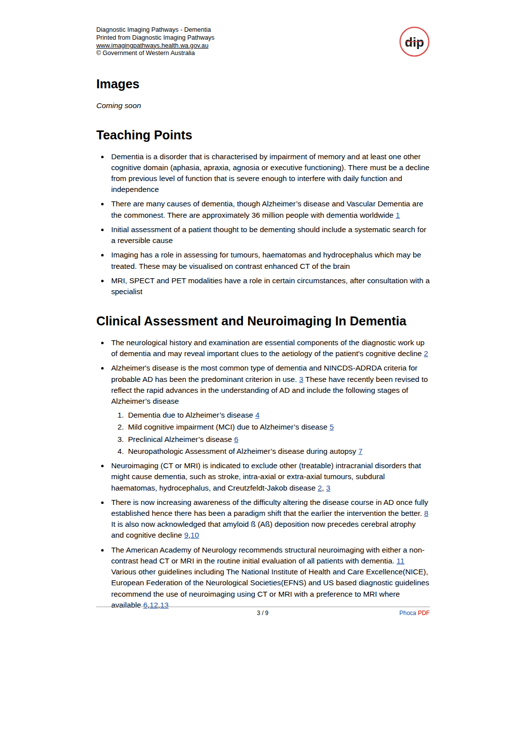Diagnostic Imaging Pathways - Dementia
Printed from Diagnostic Imaging Pathways
www.imagingpathways.health.wa.gov.au
© Government of Western Australia
dip
Images
Coming soon
Teaching Points
Dementia is a disorder that is characterised by impairment of memory and at least one other cognitive domain (aphasia, apraxia, agnosia or executive functioning). There must be a decline from previous level of function that is severe enough to interfere with daily function and independence
There are many causes of dementia, though Alzheimer’s disease and Vascular Dementia are the commonest. There are approximately 36 million people with dementia worldwide 1
Initial assessment of a patient thought to be dementing should include a systematic search for a reversible cause
Imaging has a role in assessing for tumours, haematomas and hydrocephalus which may be treated. These may be visualised on contrast enhanced CT of the brain
MRI, SPECT and PET modalities have a role in certain circumstances, after consultation with a specialist
Clinical Assessment and Neuroimaging In Dementia
The neurological history and examination are essential components of the diagnostic work up of dementia and may reveal important clues to the aetiology of the patient's cognitive decline 2
Alzheimer's disease is the most common type of dementia and NINCDS-ADRDA criteria for probable AD has been the predominant criterion in use. 3 These have recently been revised to reflect the rapid advances in the understanding of AD and include the following stages of Alzheimer’s disease
Dementia due to Alzheimer’s disease 4
Mild cognitive impairment (MCI) due to Alzheimer’s disease 5
Preclinical Alzheimer’s disease 6
Neuropathologic Assessment of Alzheimer’s disease during autopsy 7
Neuroimaging (CT or MRI) is indicated to exclude other (treatable) intracranial disorders that might cause dementia, such as stroke, intra-axial or extra-axial tumours, subdural haematomas, hydrocephalus, and Creutzfeldt-Jakob disease 2, 3
There is now increasing awareness of the difficulty altering the disease course in AD once fully established hence there has been a paradigm shift that the earlier the intervention the better. 8 It is also now acknowledged that amyloid ß (Aß) deposition now precedes cerebral atrophy and cognitive decline 9,10
The American Academy of Neurology recommends structural neuroimaging with either a non-contrast head CT or MRI in the routine initial evaluation of all patients with dementia. 11 Various other guidelines including The National Institute of Health and Care Excellence(NICE), European Federation of the Neurological Societies(EFNS) and US based diagnostic guidelines recommend the use of neuroimaging using CT or MRI with a preference to MRI where available 6,12,13
3 / 9
Phoca PDF